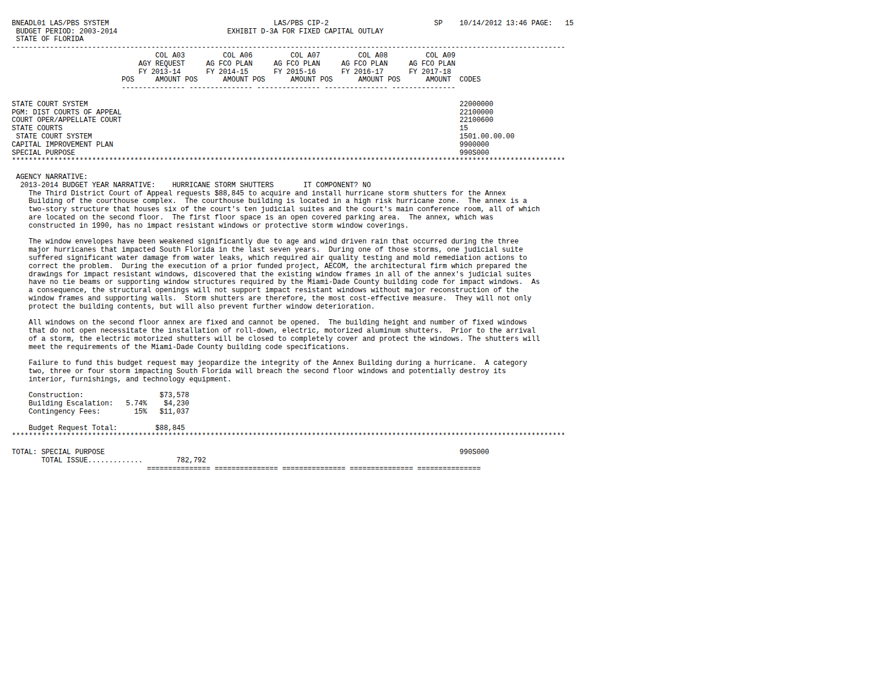BNEADL01 LAS/PBS SYSTEM LAS/PBS CIP-2 SP 10/14/2012 13:46 PAGE: 15 BUDGET PERIOD: 2003-2014 EXHIBIT D-3A FOR FIXED CAPITAL OUTLAY STATE OF FLORIDA ----------------------------------------------------------------------------------------------------------------------------------- COL A03 COL A06 COL A07 COL A08 COL A09 AGY REQUEST AG FCO PLAN AG FCO PLAN AG FCO PLAN AG FCO PLAN FY 2013-14 FY 2014-15 FY 2015-16 FY 2016-17 FY 2017-18 POS AMOUNT POS AMOUNT POS AMOUNT POS AMOUNT POS AMOUNT CODES --------------- --------------- --------------- --------------- --------------- STATE COURT SYSTEM 22000000 PGM: DIST COURTS OF APPEAL 22100000 COURT OPER/APPELLATE COURT 22100600 STATE COURTS 15 STATE COURT SYSTEM 1501.00.00.00 CAPITAL IMPROVEMENT PLAN 9900000 SPECIAL PURPOSE 990S000 *********************************************************************************************************************************** AGENCY NARRATIVE: 2013-2014 BUDGET YEAR NARRATIVE: HURRICANE STORM SHUTTERS IT COMPONENT? NO The Third District Court of Appeal requests $88,845 to acquire and install hurricane storm shutters for the Annex Building of the courthouse complex. The courthouse building is located in a high risk hurricane zone. The annex is a two-story structure that houses six of the court's ten judicial suites and the court's main conference room, all of which are located on the second floor. The first floor space is an open covered parking area. The annex, which was constructed in 1990, has no impact resistant windows or protective storm window coverings. The window envelopes have been weakened significantly due to age and wind driven rain that occurred during the three major hurricanes that impacted South Florida in the last seven years. During one of those storms, one judicial suite suffered significant water damage from water leaks, which required air quality testing and mold remediation actions to correct the problem. During the execution of a prior funded project, AECOM, the architectural firm which prepared the drawings for impact resistant windows, discovered that the existing window frames in all of the annex's judicial suites have no tie beams or supporting window structures required by the Miami-Dade County building code for impact windows. As a consequence, the structural openings will not support impact resistant windows without major reconstruction of the window frames and supporting walls. Storm shutters are therefore, the most cost-effective measure. They will not only protect the building contents, but will also prevent further window deterioration. All windows on the second floor annex are fixed and cannot be opened. The building height and number of fixed windows that do not open necessitate the installation of roll-down, electric, motorized aluminum shutters. Prior to the arrival of a storm, the electric motorized shutters will be closed to completely cover and protect the windows. The shutters will meet the requirements of the Miami-Dade County building code specifications. Failure to fund this budget request may jeopardize the integrity of the Annex Building during a hurricane. A category two, three or four storm impacting South Florida will breach the second floor windows and potentially destroy its interior, furnishings, and technology equipment. Construction: $73,578 Building Escalation: 5.74% $4,230 Contingency Fees: 15% $11,037 Budget Request Total: $88,845 *********************************************************************************************************************************** TOTAL: SPECIAL PURPOSE 990S000 TOTAL ISSUE............. 782,792 =============== =============== =============== =============== ===============